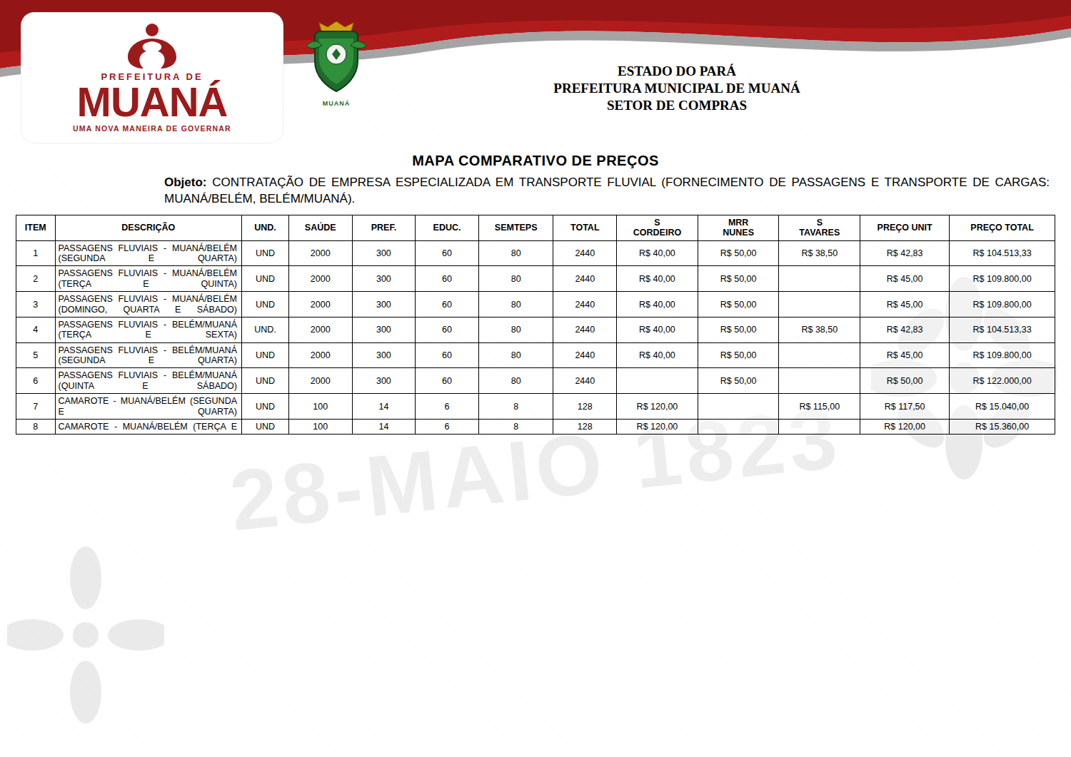28-MAIO 1823
PREFEITURA DE
MUANÁ
UMA NOVA MANEIRA DE GOVERNAR
MUANÁ
ESTADO DO PARÁ
PREFEITURA MUNICIPAL DE MUANÁ
SETOR DE COMPRAS
MAPA COMPARATIVO DE PREÇOS
Objeto: CONTRATAÇÃO DE EMPRESA ESPECIALIZADA EM TRANSPORTE FLUVIAL (FORNECIMENTO DE PASSAGENS E TRANSPORTE DE CARGAS: MUANÁ/BELÉM, BELÉM/MUANÁ).
| ITEM | DESCRIÇÃO | UND. | SAÚDE | PREF. | EDUC. | SEMTEPS | TOTAL | S CORDEIRO | MRR NUNES | S TAVARES | PREÇO UNIT | PREÇO TOTAL |
| --- | --- | --- | --- | --- | --- | --- | --- | --- | --- | --- | --- | --- |
| 1 | PASSAGENS FLUVIAIS - MUANÁ/BELÉM (SEGUNDA E QUARTA) | UND | 2000 | 300 | 60 | 80 | 2440 | R$ 40,00 | R$ 50,00 | R$ 38,50 | R$ 42,83 | R$ 104.513,33 |
| 2 | PASSAGENS FLUVIAIS - MUANÁ/BELÉM (TERÇA E QUINTA) | UND | 2000 | 300 | 60 | 80 | 2440 | R$ 40,00 | R$ 50,00 | | R$ 45,00 | R$ 109.800,00 |
| 3 | PASSAGENS FLUVIAIS - MUANÁ/BELÉM (DOMINGO, QUARTA E SÁBADO) | UND | 2000 | 300 | 60 | 80 | 2440 | R$ 40,00 | R$ 50,00 | | R$ 45,00 | R$ 109.800,00 |
| 4 | PASSAGENS FLUVIAIS - BELÉM/MUANÁ (TERÇA E SEXTA) | UND. | 2000 | 300 | 60 | 80 | 2440 | R$ 40,00 | R$ 50,00 | R$ 38,50 | R$ 42,83 | R$ 104.513,33 |
| 5 | PASSAGENS FLUVIAIS - BELÉM/MUANÁ (SEGUNDA E QUARTA) | UND | 2000 | 300 | 60 | 80 | 2440 | R$ 40,00 | R$ 50,00 | | R$ 45,00 | R$ 109.800,00 |
| 6 | PASSAGENS FLUVIAIS - BELÉM/MUANÁ (QUINTA E SÁBADO) | UND | 2000 | 300 | 60 | 80 | 2440 | | R$ 50,00 | | R$ 50,00 | R$ 122.000,00 |
| 7 | CAMAROTE - MUANÁ/BELÉM (SEGUNDA E QUARTA) | UND | 100 | 14 | 6 | 8 | 128 | R$ 120,00 | | R$ 115,00 | R$ 117,50 | R$ 15.040,00 |
| 8 | CAMAROTE - MUANÁ/BELÉM (TERÇA E | UND | 100 | 14 | 6 | 8 | 128 | R$ 120,00 | | | R$ 120,00 | R$ 15.360,00 |